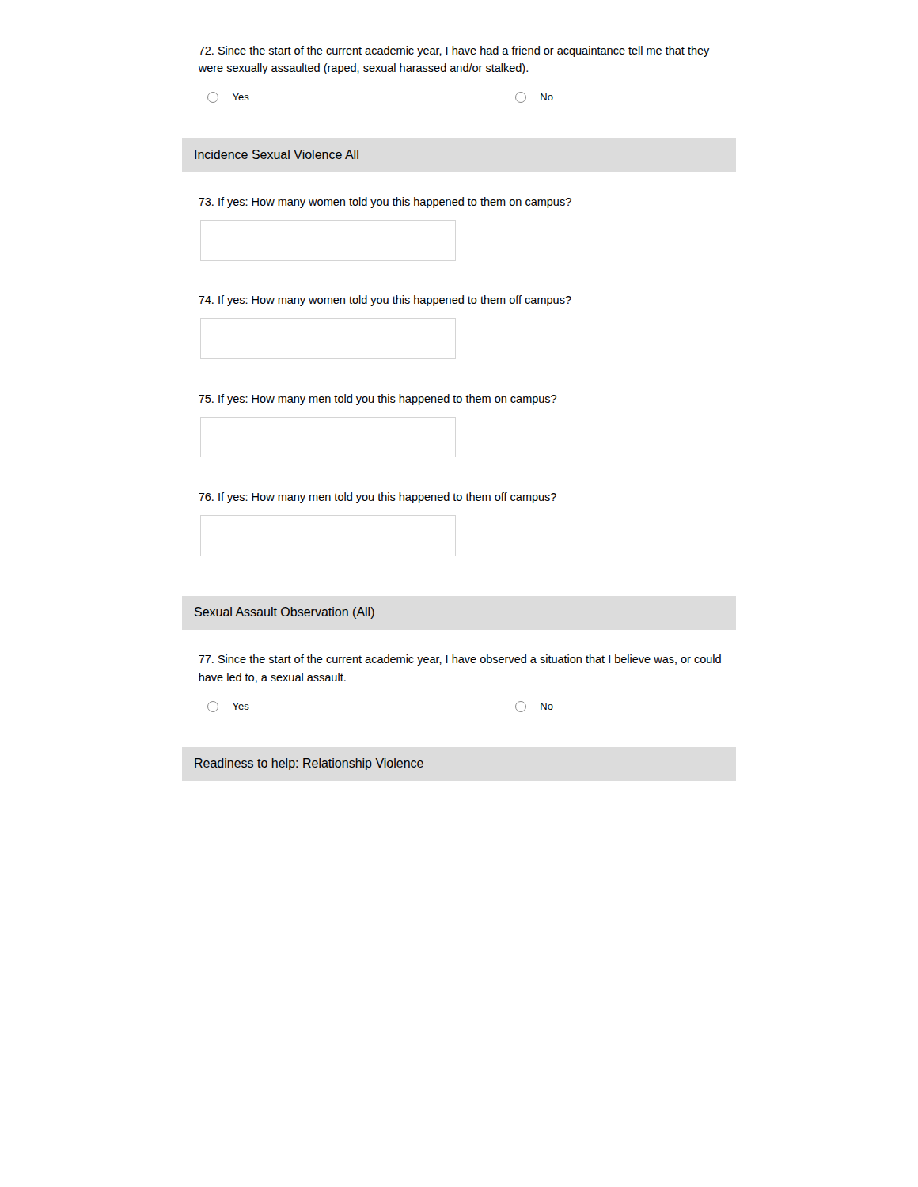72. Since the start of the current academic year, I have had a friend or acquaintance tell me that they were sexually assaulted (raped, sexual harassed and/or stalked).
Yes
No
Incidence Sexual Violence All
73. If yes: How many women told you this happened to them on campus?
74. If yes: How many women told you this happened to them off campus?
75. If yes: How many men told you this happened to them on campus?
76. If yes: How many men told you this happened to them off campus?
Sexual Assault Observation (All)
77. Since the start of the current academic year, I have observed a situation that I believe was, or could have led to, a sexual assault.
Yes
No
Readiness to help: Relationship Violence